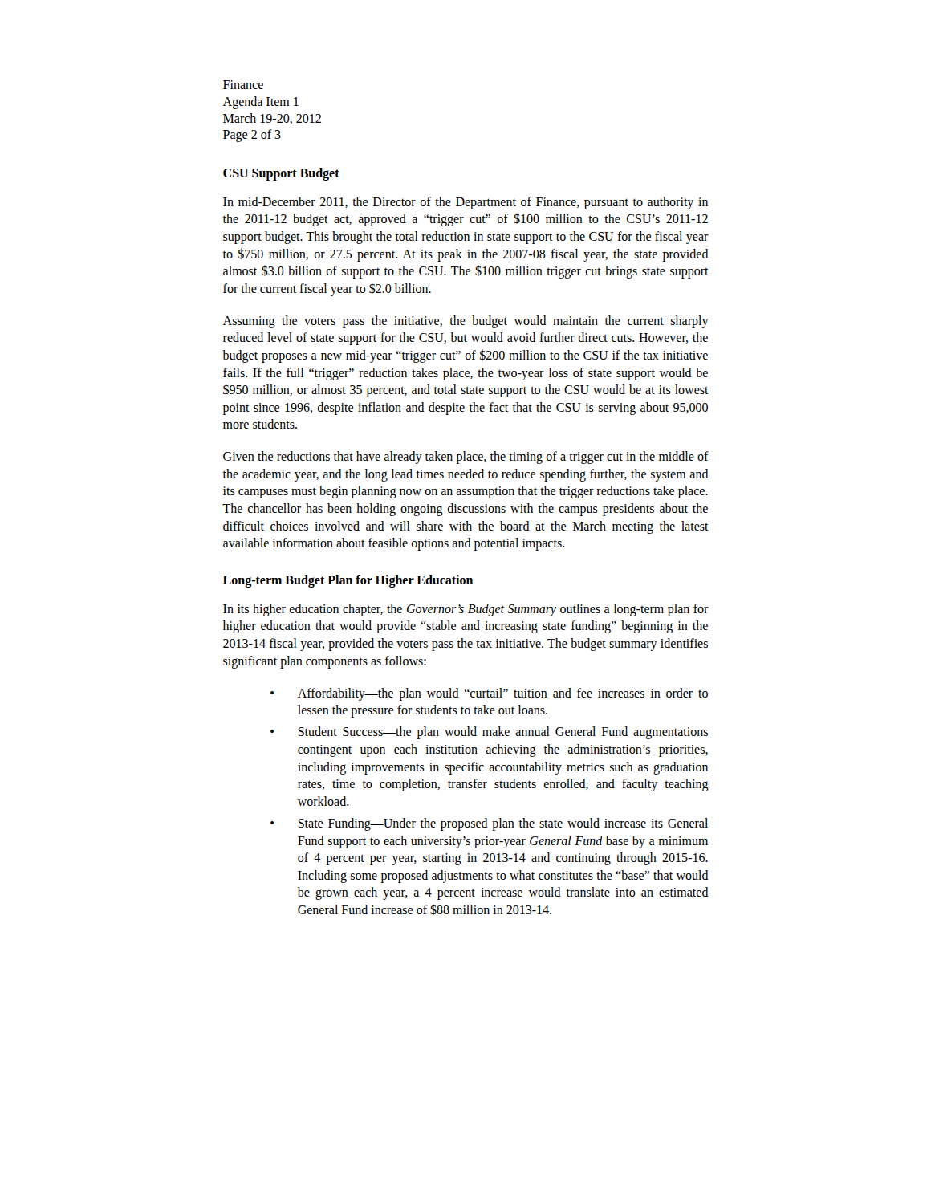Finance
Agenda Item 1
March 19-20, 2012
Page 2 of 3
CSU Support Budget
In mid-December 2011, the Director of the Department of Finance, pursuant to authority in the 2011-12 budget act, approved a “trigger cut” of $100 million to the CSU’s 2011-12 support budget. This brought the total reduction in state support to the CSU for the fiscal year to $750 million, or 27.5 percent. At its peak in the 2007-08 fiscal year, the state provided almost $3.0 billion of support to the CSU. The $100 million trigger cut brings state support for the current fiscal year to $2.0 billion.
Assuming the voters pass the initiative, the budget would maintain the current sharply reduced level of state support for the CSU, but would avoid further direct cuts. However, the budget proposes a new mid-year “trigger cut” of $200 million to the CSU if the tax initiative fails. If the full “trigger” reduction takes place, the two-year loss of state support would be $950 million, or almost 35 percent, and total state support to the CSU would be at its lowest point since 1996, despite inflation and despite the fact that the CSU is serving about 95,000 more students.
Given the reductions that have already taken place, the timing of a trigger cut in the middle of the academic year, and the long lead times needed to reduce spending further, the system and its campuses must begin planning now on an assumption that the trigger reductions take place. The chancellor has been holding ongoing discussions with the campus presidents about the difficult choices involved and will share with the board at the March meeting the latest available information about feasible options and potential impacts.
Long-term Budget Plan for Higher Education
In its higher education chapter, the Governor’s Budget Summary outlines a long-term plan for higher education that would provide “stable and increasing state funding” beginning in the 2013-14 fiscal year, provided the voters pass the tax initiative. The budget summary identifies significant plan components as follows:
Affordability—the plan would “curtail” tuition and fee increases in order to lessen the pressure for students to take out loans.
Student Success—the plan would make annual General Fund augmentations contingent upon each institution achieving the administration’s priorities, including improvements in specific accountability metrics such as graduation rates, time to completion, transfer students enrolled, and faculty teaching workload.
State Funding—Under the proposed plan the state would increase its General Fund support to each university’s prior-year General Fund base by a minimum of 4 percent per year, starting in 2013-14 and continuing through 2015-16. Including some proposed adjustments to what constitutes the “base” that would be grown each year, a 4 percent increase would translate into an estimated General Fund increase of $88 million in 2013-14.